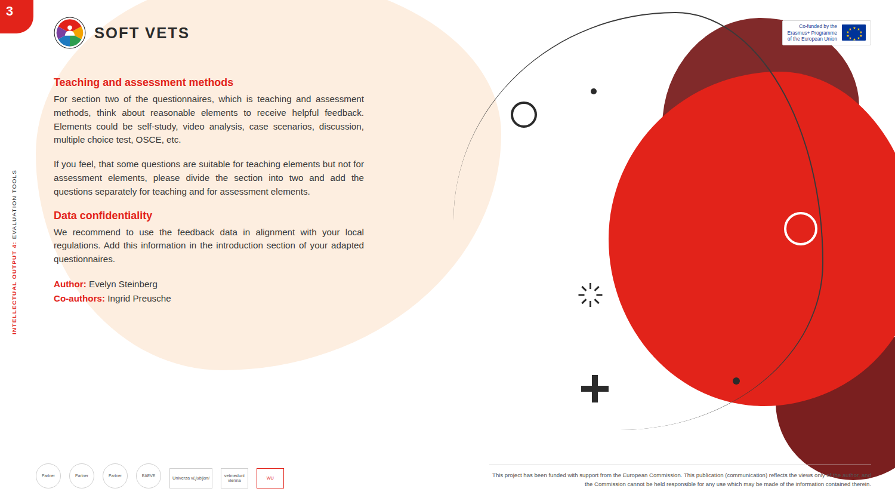3
INTELLECTUAL OUTPUT 4: EVALUATION TOOLS
Soft Vets
Co-funded by the
Erasmus+ Programme
of the European Union
★ ★ ★ ★ ★ ★ ★ ★ ★ ★
Teaching and assessment methods
For section two of the questionnaires, which is teaching and assessment methods, think about reasonable elements to receive helpful feedback. Elements could be self-study, video analysis, case scenarios, discussion, multiple choice test, OSCE, etc.
If you feel, that some questions are suitable for teaching elements but not for assessment elements, please divide the section into two and add the questions separately for teaching and for assessment elements.
Data confidentiality
We recommend to use the feedback data in alignment with your local regulations. Add this information in the introduction section of your adapted questionnaires.
Author: Evelyn Steinberg
Co-authors: Ingrid Preusche
Partner
Partner
Partner
EAEVE
Univerza v Ljubljani
vetmeduni
vienna
WU
This project has been funded with support from the European Commission. This publication (communication) reflects the views only of the author, and the Commission cannot be held responsible for any use which may be made of the information contained therein.